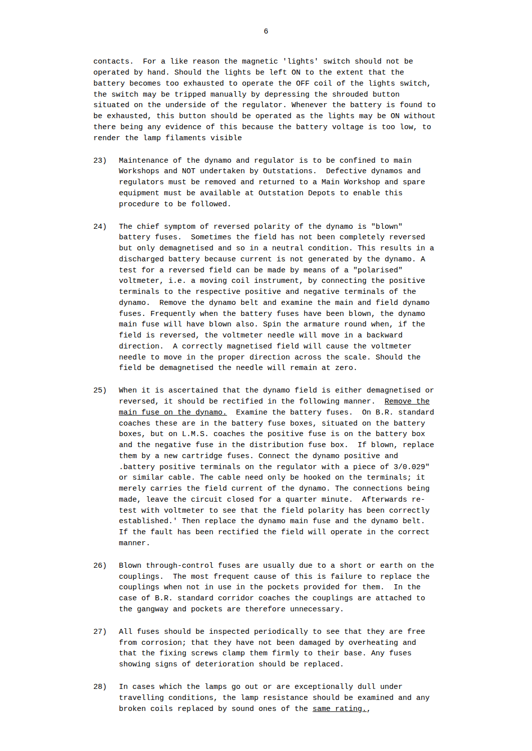6
contacts. For a like reason the magnetic 'lights' switch should not be operated by hand. Should the lights be left ON to the extent that the battery becomes too exhausted to operate the OFF coil of the lights switch, the switch may be tripped manually by depressing the shrouded button situated on the underside of the regulator. Whenever the battery is found to be exhausted, this button should be operated as the lights may be ON without there being any evidence of this because the battery voltage is too low, to render the lamp filaments visible
23) Maintenance of the dynamo and regulator is to be confined to main Workshops and NOT undertaken by Outstations. Defective dynamos and regulators must be removed and returned to a Main Workshop and spare equipment must be available at Outstation Depots to enable this procedure to be followed.
24) The chief symptom of reversed polarity of the dynamo is "blown" battery fuses. Sometimes the field has not been completely reversed but only demagnetised and so in a neutral condition. This results in a discharged battery because current is not generated by the dynamo. A test for a reversed field can be made by means of a "polarised" voltmeter, i.e. a moving coil instrument, by connecting the positive terminals to the respective positive and negative terminals of the dynamo. Remove the dynamo belt and examine the main and field dynamo fuses. Frequently when the battery fuses have been blown, the dynamo main fuse will have blown also. Spin the armature round when, if the field is reversed, the voltmeter needle will move in a backward direction. A correctly magnetised field will cause the voltmeter needle to move in the proper direction across the scale. Should the field be demagnetised the needle will remain at zero.
25) When it is ascertained that the dynamo field is either demagnetised or reversed, it should be rectified in the following manner. Remove the main fuse on the dynamo. Examine the battery fuses. On B.R. standard coaches these are in the battery fuse boxes, situated on the battery boxes, but on L.M.S. coaches the positive fuse is on the battery box and the negative fuse in the distribution fuse box. If blown, replace them by a new cartridge fuses. Connect the dynamo positive and .battery positive terminals on the regulator with a piece of 3/0.029" or similar cable. The cable need only be hooked on the terminals; it merely carries the field current of the dynamo. The connections being made, leave the circuit closed for a quarter minute. Afterwards re-test with voltmeter to see that the field polarity has been correctly established.' Then replace the dynamo main fuse and the dynamo belt. If the fault has been rectified the field will operate in the correct manner.
26) Blown through-control fuses are usually due to a short or earth on the couplings. The most frequent cause of this is failure to replace the couplings when not in use in the pockets provided for them. In the case of B.R. standard corridor coaches the couplings are attached to the gangway and pockets are therefore unnecessary.
27) All fuses should be inspected periodically to see that they are free from corrosion; that they have not been damaged by overheating and that the fixing screws clamp them firmly to their base. Any fuses showing signs of deterioration should be replaced.
28) In cases which the lamps go out or are exceptionally dull under travelling conditions, the lamp resistance should be examined and any broken coils replaced by sound ones of the same rating.,